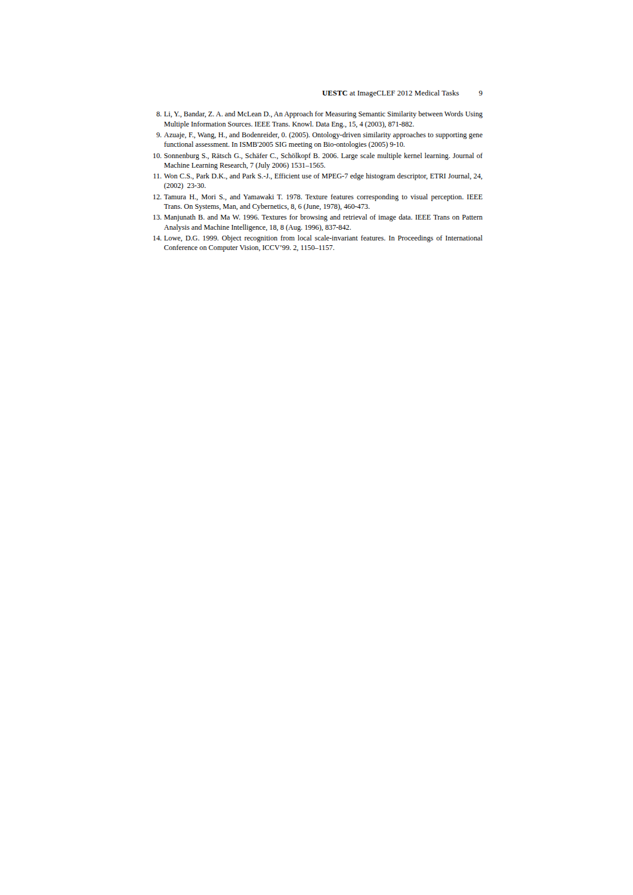UESTC at ImageCLEF 2012 Medical Tasks9
8. Li, Y., Bandar, Z. A. and McLean D., An Approach for Measuring Semantic Similarity between Words Using Multiple Information Sources. IEEE Trans. Knowl. Data Eng., 15, 4 (2003), 871-882.
9. Azuaje, F., Wang, H., and Bodenreider, 0. (2005). Ontology-driven similarity approaches to supporting gene functional assessment. In ISMB'2005 SIG meeting on Bio-ontologies (2005) 9-10.
10. Sonnenburg S., Rätsch G., Schäfer C., Schölkopf B. 2006. Large scale multiple kernel learning. Journal of Machine Learning Research, 7 (July 2006) 1531–1565.
11. Won C.S., Park D.K., and Park S.-J., Efficient use of MPEG-7 edge histogram descriptor, ETRI Journal, 24, (2002) 23-30.
12. Tamura H., Mori S., and Yamawaki T. 1978. Texture features corresponding to visual perception. IEEE Trans. On Systems, Man, and Cybernetics, 8, 6 (June, 1978), 460-473.
13. Manjunath B. and Ma W. 1996. Textures for browsing and retrieval of image data. IEEE Trans on Pattern Analysis and Machine Intelligence, 18, 8 (Aug. 1996), 837-842.
14. Lowe, D.G. 1999. Object recognition from local scale-invariant features. In Proceedings of International Conference on Computer Vision, ICCV’99. 2, 1150–1157.